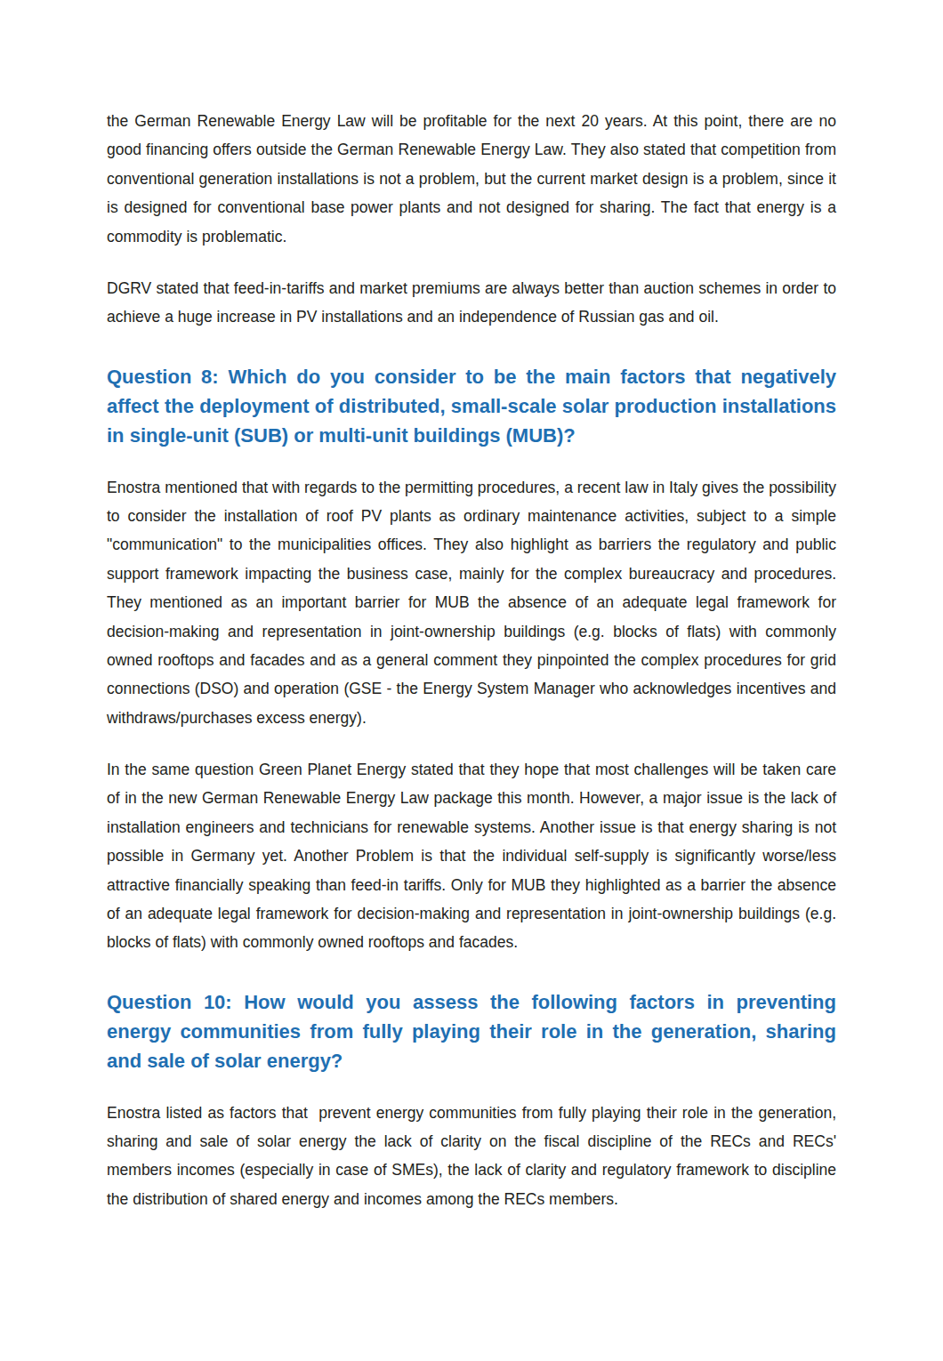the German Renewable Energy Law will be profitable for the next 20 years. At this point, there are no good financing offers outside the German Renewable Energy Law. They also stated that competition from conventional generation installations is not a problem, but the current market design is a problem, since it is designed for conventional base power plants and not designed for sharing. The fact that energy is a commodity is problematic.
DGRV stated that feed-in-tariffs and market premiums are always better than auction schemes in order to achieve a huge increase in PV installations and an independence of Russian gas and oil.
Question 8: Which do you consider to be the main factors that negatively affect the deployment of distributed, small-scale solar production installations in single-unit (SUB) or multi-unit buildings (MUB)?
Enostra mentioned that with regards to the permitting procedures, a recent law in Italy gives the possibility to consider the installation of roof PV plants as ordinary maintenance activities, subject to a simple "communication" to the municipalities offices. They also highlight as barriers the regulatory and public support framework impacting the business case, mainly for the complex bureaucracy and procedures. They mentioned as an important barrier for MUB the absence of an adequate legal framework for decision-making and representation in joint-ownership buildings (e.g. blocks of flats) with commonly owned rooftops and facades and as a general comment they pinpointed the complex procedures for grid connections (DSO) and operation (GSE - the Energy System Manager who acknowledges incentives and withdraws/purchases excess energy).
In the same question Green Planet Energy stated that they hope that most challenges will be taken care of in the new German Renewable Energy Law package this month. However, a major issue is the lack of installation engineers and technicians for renewable systems. Another issue is that energy sharing is not possible in Germany yet. Another Problem is that the individual self-supply is significantly worse/less attractive financially speaking than feed-in tariffs. Only for MUB they highlighted as a barrier the absence of an adequate legal framework for decision-making and representation in joint-ownership buildings (e.g. blocks of flats) with commonly owned rooftops and facades.
Question 10: How would you assess the following factors in preventing energy communities from fully playing their role in the generation, sharing and sale of solar energy?
Enostra listed as factors that prevent energy communities from fully playing their role in the generation, sharing and sale of solar energy the lack of clarity on the fiscal discipline of the RECs and RECs' members incomes (especially in case of SMEs), the lack of clarity and regulatory framework to discipline the distribution of shared energy and incomes among the RECs members.